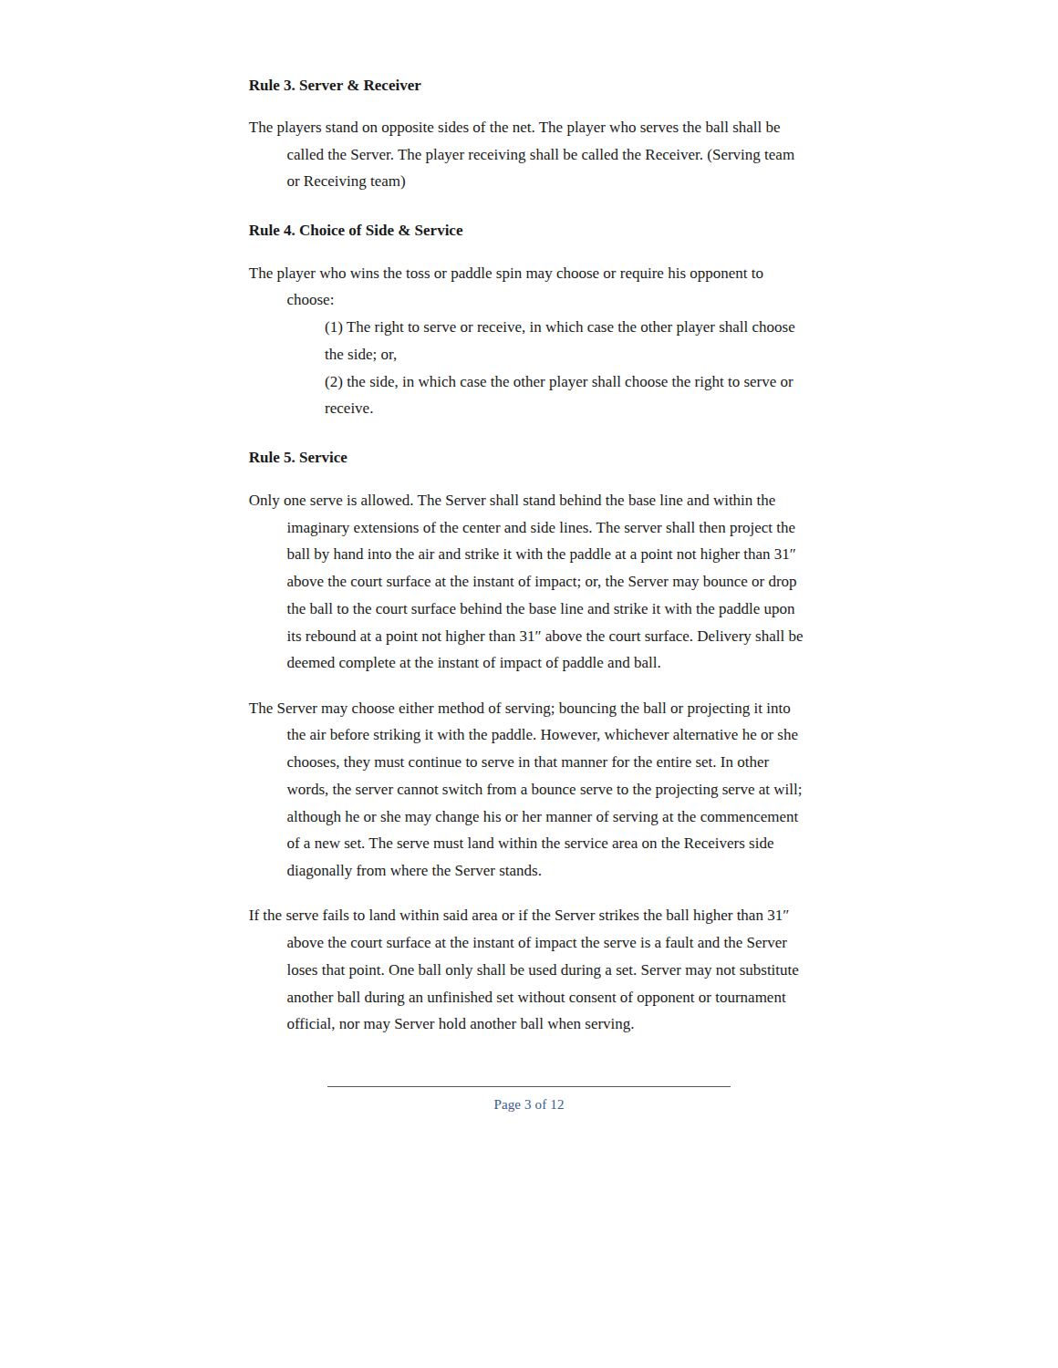Rule 3. Server & Receiver
The players stand on opposite sides of the net. The player who serves the ball shall be called the Server. The player receiving shall be called the Receiver. (Serving team or Receiving team)
Rule 4. Choice of Side & Service
The player who wins the toss or paddle spin may choose or require his opponent to choose: (1) The right to serve or receive, in which case the other player shall choose the side; or, (2) the side, in which case the other player shall choose the right to serve or receive.
Rule 5. Service
Only one serve is allowed. The Server shall stand behind the base line and within the imaginary extensions of the center and side lines. The server shall then project the ball by hand into the air and strike it with the paddle at a point not higher than 31″ above the court surface at the instant of impact; or, the Server may bounce or drop the ball to the court surface behind the base line and strike it with the paddle upon its rebound at a point not higher than 31″ above the court surface. Delivery shall be deemed complete at the instant of impact of paddle and ball.
The Server may choose either method of serving; bouncing the ball or projecting it into the air before striking it with the paddle. However, whichever alternative he or she chooses, they must continue to serve in that manner for the entire set. In other words, the server cannot switch from a bounce serve to the projecting serve at will; although he or she may change his or her manner of serving at the commencement of a new set. The serve must land within the service area on the Receivers side diagonally from where the Server stands.
If the serve fails to land within said area or if the Server strikes the ball higher than 31″ above the court surface at the instant of impact the serve is a fault and the Server loses that point. One ball only shall be used during a set. Server may not substitute another ball during an unfinished set without consent of opponent or tournament official, nor may Server hold another ball when serving.
Page 3 of 12